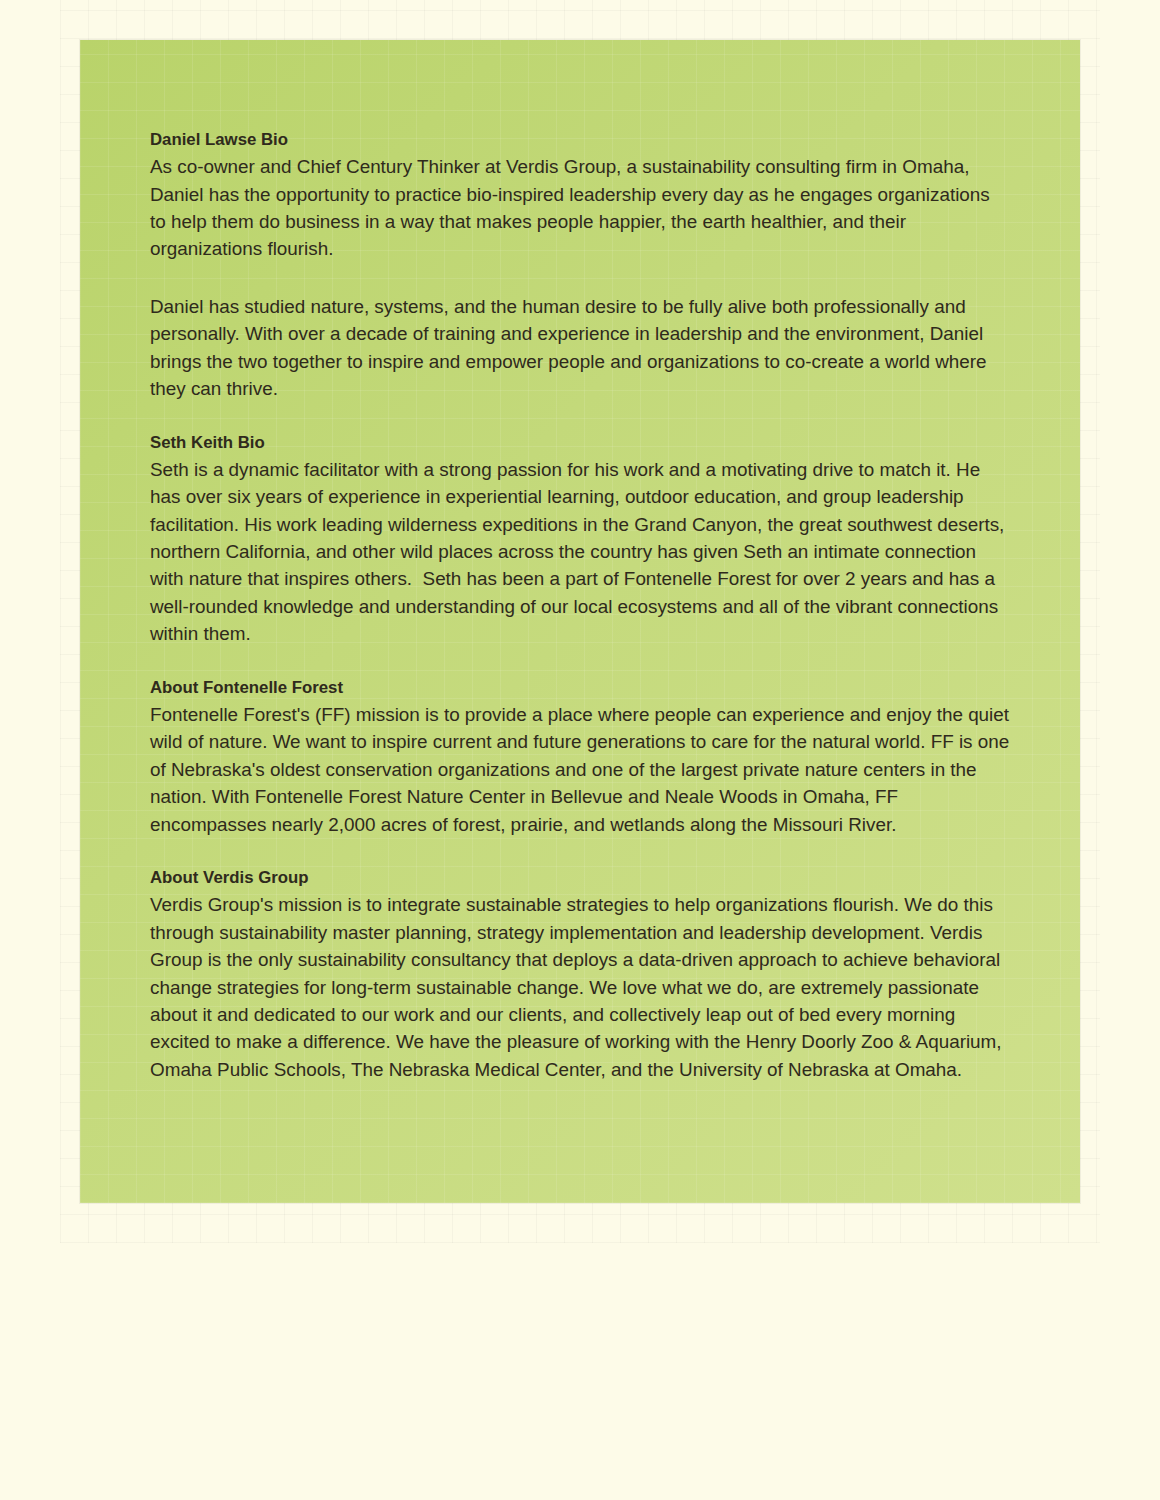Daniel Lawse Bio
As co-owner and Chief Century Thinker at Verdis Group, a sustainability consulting firm in Omaha, Daniel has the opportunity to practice bio-inspired leadership every day as he engages organizations to help them do business in a way that makes people happier, the earth healthier, and their organizations flourish.
Daniel has studied nature, systems, and the human desire to be fully alive both professionally and personally. With over a decade of training and experience in leadership and the environment, Daniel brings the two together to inspire and empower people and organizations to co-create a world where they can thrive.
Seth Keith Bio
Seth is a dynamic facilitator with a strong passion for his work and a motivating drive to match it. He has over six years of experience in experiential learning, outdoor education, and group leadership facilitation. His work leading wilderness expeditions in the Grand Canyon, the great southwest deserts, northern California, and other wild places across the country has given Seth an intimate connection with nature that inspires others. Seth has been a part of Fontenelle Forest for over 2 years and has a well-rounded knowledge and understanding of our local ecosystems and all of the vibrant connections within them.
About Fontenelle Forest
Fontenelle Forest's (FF) mission is to provide a place where people can experience and enjoy the quiet wild of nature. We want to inspire current and future generations to care for the natural world. FF is one of Nebraska's oldest conservation organizations and one of the largest private nature centers in the nation. With Fontenelle Forest Nature Center in Bellevue and Neale Woods in Omaha, FF encompasses nearly 2,000 acres of forest, prairie, and wetlands along the Missouri River.
About Verdis Group
Verdis Group's mission is to integrate sustainable strategies to help organizations flourish. We do this through sustainability master planning, strategy implementation and leadership development. Verdis Group is the only sustainability consultancy that deploys a data-driven approach to achieve behavioral change strategies for long-term sustainable change. We love what we do, are extremely passionate about it and dedicated to our work and our clients, and collectively leap out of bed every morning excited to make a difference. We have the pleasure of working with the Henry Doorly Zoo & Aquarium, Omaha Public Schools, The Nebraska Medical Center, and the University of Nebraska at Omaha.